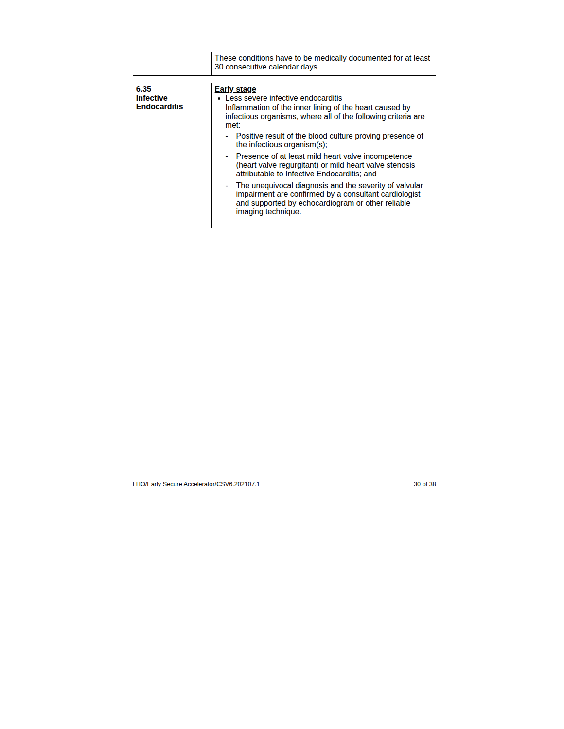| | These conditions have to be medically documented for at least 30 consecutive calendar days. |
| 6.35 Infective Endocarditis | Early stage Less severe infective endocarditis Inflammation of the inner lining of the heart caused by infectious organisms, where all of the following criteria are met: Positive result of the blood culture proving presence of the infectious organism(s); Presence of at least mild heart valve incompetence (heart valve regurgitant) or mild heart valve stenosis attributable to Infective Endocarditis; and The unequivocal diagnosis and the severity of valvular impairment are confirmed by a consultant cardiologist and supported by echocardiogram or other reliable imaging technique. |
LHO/Early Secure Accelerator/CSV6.202107.1 30 of 38